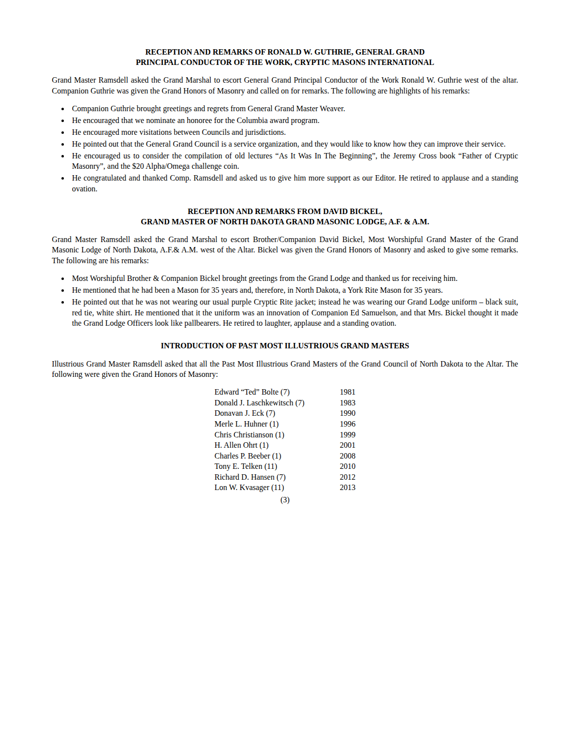RECEPTION AND REMARKS OF RONALD W. GUTHRIE, GENERAL GRAND
PRINCIPAL CONDUCTOR OF THE WORK, CRYPTIC MASONS INTERNATIONAL
Grand Master Ramsdell asked the Grand Marshal to escort General Grand Principal Conductor of the Work Ronald W. Guthrie west of the altar. Companion Guthrie was given the Grand Honors of Masonry and called on for remarks. The following are highlights of his remarks:
Companion Guthrie brought greetings and regrets from General Grand Master Weaver.
He encouraged that we nominate an honoree for the Columbia award program.
He encouraged more visitations between Councils and jurisdictions.
He pointed out that the General Grand Council is a service organization, and they would like to know how they can improve their service.
He encouraged us to consider the compilation of old lectures “As It Was In The Beginning”, the Jeremy Cross book “Father of Cryptic Masonry”, and the $20 Alpha/Omega challenge coin.
He congratulated and thanked Comp. Ramsdell and asked us to give him more support as our Editor. He retired to applause and a standing ovation.
RECEPTION AND REMARKS FROM DAVID BICKEL,
GRAND MASTER OF NORTH DAKOTA GRAND MASONIC LODGE, A.F. & A.M.
Grand Master Ramsdell asked the Grand Marshal to escort Brother/Companion David Bickel, Most Worshipful Grand Master of the Grand Masonic Lodge of North Dakota, A.F.& A.M. west of the Altar. Bickel was given the Grand Honors of Masonry and asked to give some remarks. The following are his remarks:
Most Worshipful Brother & Companion Bickel brought greetings from the Grand Lodge and thanked us for receiving him.
He mentioned that he had been a Mason for 35 years and, therefore, in North Dakota, a York Rite Mason for 35 years.
He pointed out that he was not wearing our usual purple Cryptic Rite jacket; instead he was wearing our Grand Lodge uniform – black suit, red tie, white shirt. He mentioned that it the uniform was an innovation of Companion Ed Samuelson, and that Mrs. Bickel thought it made the Grand Lodge Officers look like pallbearers. He retired to laughter, applause and a standing ovation.
INTRODUCTION OF PAST MOST ILLUSTRIOUS GRAND MASTERS
Illustrious Grand Master Ramsdell asked that all the Past Most Illustrious Grand Masters of the Grand Council of North Dakota to the Altar. The following were given the Grand Honors of Masonry:
| Edward “Ted” Bolte (7) | 1981 |
| Donald J. Laschkewitsch (7) | 1983 |
| Donavan J. Eck (7) | 1990 |
| Merle L. Huhner (1) | 1996 |
| Chris Christianson (1) | 1999 |
| H. Allen Ohrt (1) | 2001 |
| Charles P. Beeber (1) | 2008 |
| Tony E. Telken (11) | 2010 |
| Richard D. Hansen (7) | 2012 |
| Lon W. Kvasager (11) | 2013 |
(3)